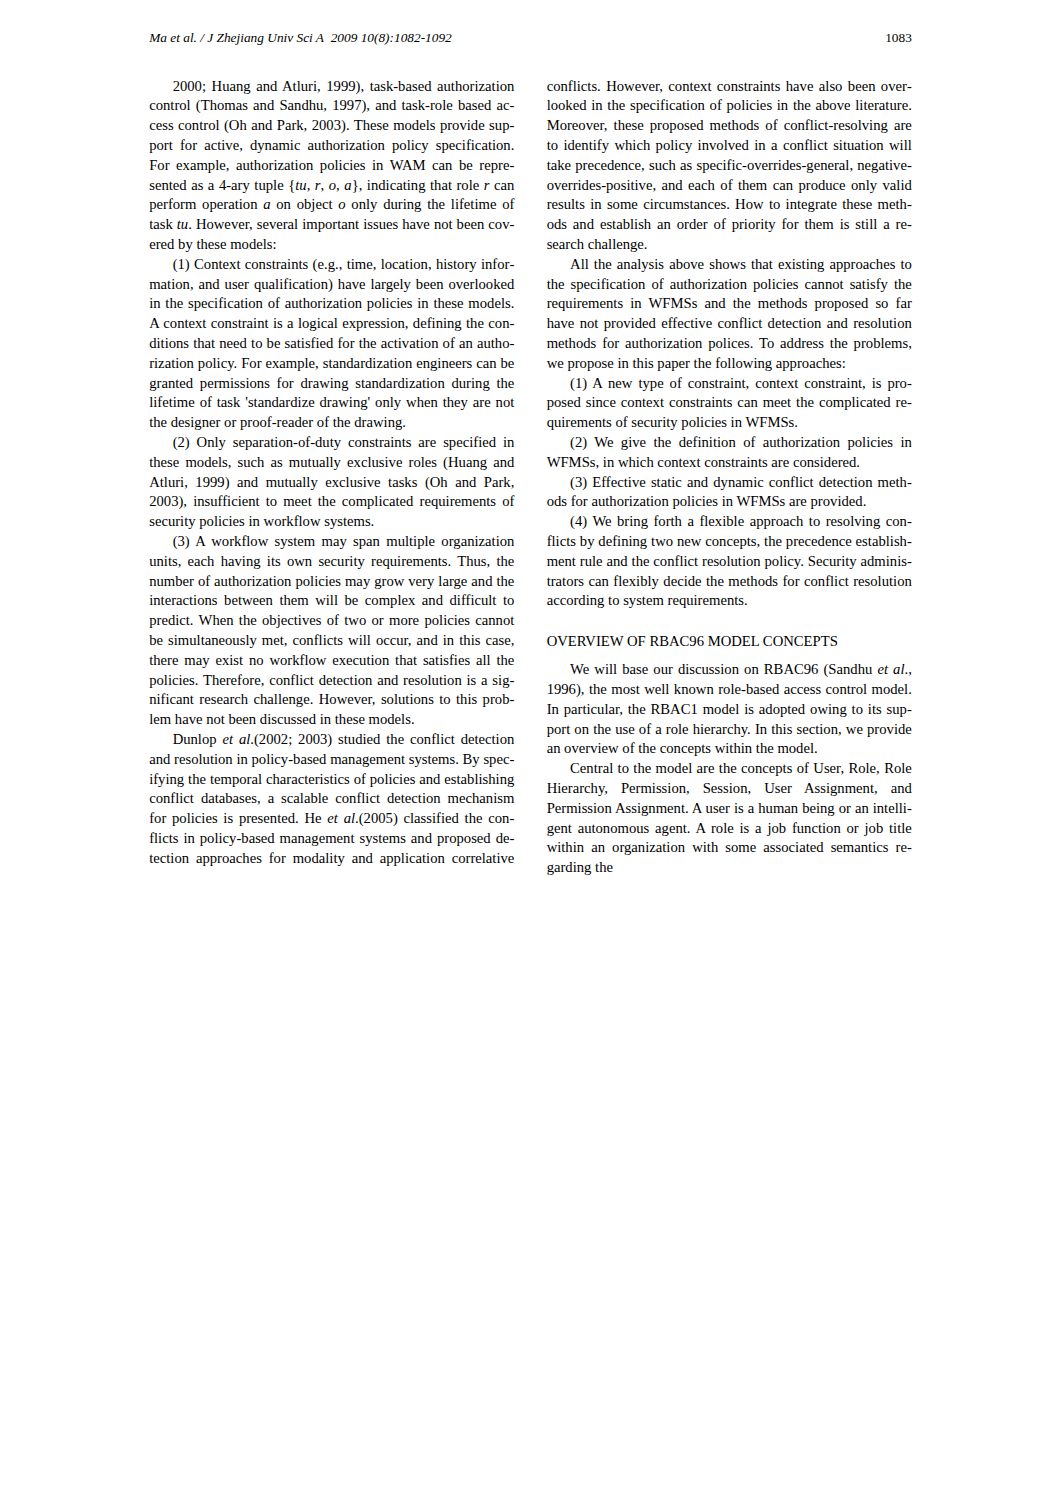Ma et al. / J Zhejiang Univ Sci A 2009 10(8):1082-1092 1083
2000; Huang and Atluri, 1999), task-based authorization control (Thomas and Sandhu, 1997), and task-role based access control (Oh and Park, 2003). These models provide support for active, dynamic authorization policy specification. For example, authorization policies in WAM can be represented as a 4-ary tuple {tu, r, o, a}, indicating that role r can perform operation a on object o only during the lifetime of task tu. However, several important issues have not been covered by these models:
(1) Context constraints (e.g., time, location, history information, and user qualification) have largely been overlooked in the specification of authorization policies in these models. A context constraint is a logical expression, defining the conditions that need to be satisfied for the activation of an authorization policy. For example, standardization engineers can be granted permissions for drawing standardization during the lifetime of task 'standardize drawing' only when they are not the designer or proof-reader of the drawing.
(2) Only separation-of-duty constraints are specified in these models, such as mutually exclusive roles (Huang and Atluri, 1999) and mutually exclusive tasks (Oh and Park, 2003), insufficient to meet the complicated requirements of security policies in workflow systems.
(3) A workflow system may span multiple organization units, each having its own security requirements. Thus, the number of authorization policies may grow very large and the interactions between them will be complex and difficult to predict. When the objectives of two or more policies cannot be simultaneously met, conflicts will occur, and in this case, there may exist no workflow execution that satisfies all the policies. Therefore, conflict detection and resolution is a significant research challenge. However, solutions to this problem have not been discussed in these models.
Dunlop et al.(2002; 2003) studied the conflict detection and resolution in policy-based management systems. By specifying the temporal characteristics of policies and establishing conflict databases, a scalable conflict detection mechanism for policies is presented. He et al.(2005) classified the conflicts in policy-based management systems and proposed detection approaches for modality and application correlative conflicts. However, context constraints have also been overlooked in the specification of policies in the above literature. Moreover, these proposed methods of conflict-resolving are to identify which policy involved in a conflict situation will take precedence, such as specific-overrides-general, negative-overrides-positive, and each of them can produce only valid results in some circumstances. How to integrate these methods and establish an order of priority for them is still a research challenge.
All the analysis above shows that existing approaches to the specification of authorization policies cannot satisfy the requirements in WFMSs and the methods proposed so far have not provided effective conflict detection and resolution methods for authorization polices. To address the problems, we propose in this paper the following approaches:
(1) A new type of constraint, context constraint, is proposed since context constraints can meet the complicated requirements of security policies in WFMSs.
(2) We give the definition of authorization policies in WFMSs, in which context constraints are considered.
(3) Effective static and dynamic conflict detection methods for authorization policies in WFMSs are provided.
(4) We bring forth a flexible approach to resolving conflicts by defining two new concepts, the precedence establishment rule and the conflict resolution policy. Security administrators can flexibly decide the methods for conflict resolution according to system requirements.
Overview of RBAC96 model concepts
We will base our discussion on RBAC96 (Sandhu et al., 1996), the most well known role-based access control model. In particular, the RBAC1 model is adopted owing to its support on the use of a role hierarchy. In this section, we provide an overview of the concepts within the model.
Central to the model are the concepts of User, Role, Role Hierarchy, Permission, Session, User Assignment, and Permission Assignment. A user is a human being or an intelligent autonomous agent. A role is a job function or job title within an organization with some associated semantics regarding the